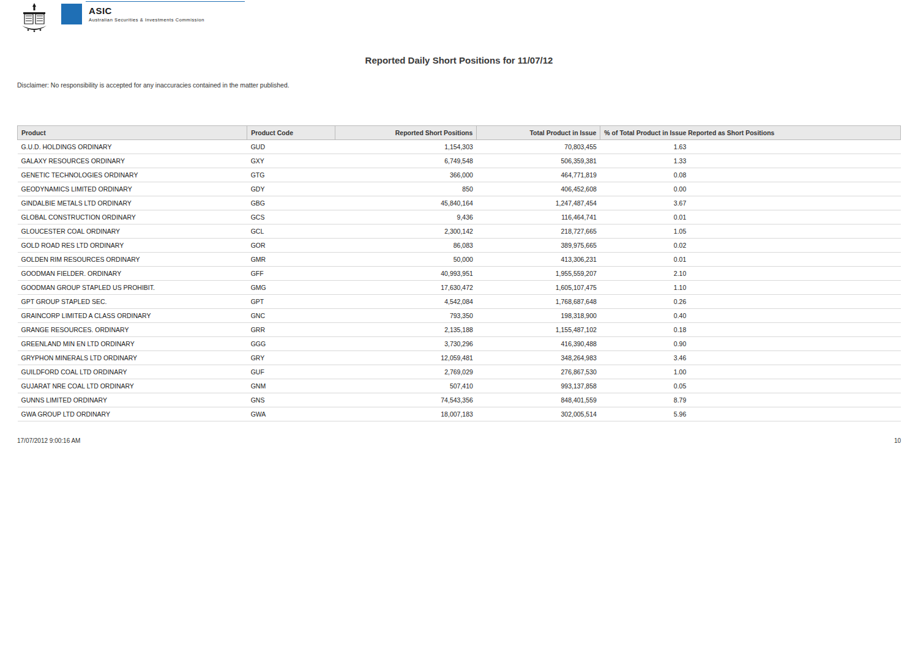ASIC
Australian Securities & Investments Commission
Reported Daily Short Positions for 11/07/12
Disclaimer: No responsibility is accepted for any inaccuracies contained in the matter published.
| Product | Product Code | Reported Short Positions | Total Product in Issue | % of Total Product in Issue Reported as Short Positions |
| --- | --- | --- | --- | --- |
| G.U.D. HOLDINGS ORDINARY | GUD | 1,154,303 | 70,803,455 | 1.63 |
| GALAXY RESOURCES ORDINARY | GXY | 6,749,548 | 506,359,381 | 1.33 |
| GENETIC TECHNOLOGIES ORDINARY | GTG | 366,000 | 464,771,819 | 0.08 |
| GEODYNAMICS LIMITED ORDINARY | GDY | 850 | 406,452,608 | 0.00 |
| GINDALBIE METALS LTD ORDINARY | GBG | 45,840,164 | 1,247,487,454 | 3.67 |
| GLOBAL CONSTRUCTION ORDINARY | GCS | 9,436 | 116,464,741 | 0.01 |
| GLOUCESTER COAL ORDINARY | GCL | 2,300,142 | 218,727,665 | 1.05 |
| GOLD ROAD RES LTD ORDINARY | GOR | 86,083 | 389,975,665 | 0.02 |
| GOLDEN RIM RESOURCES ORDINARY | GMR | 50,000 | 413,306,231 | 0.01 |
| GOODMAN FIELDER. ORDINARY | GFF | 40,993,951 | 1,955,559,207 | 2.10 |
| GOODMAN GROUP STAPLED US PROHIBIT. | GMG | 17,630,472 | 1,605,107,475 | 1.10 |
| GPT GROUP STAPLED SEC. | GPT | 4,542,084 | 1,768,687,648 | 0.26 |
| GRAINCORP LIMITED A CLASS ORDINARY | GNC | 793,350 | 198,318,900 | 0.40 |
| GRANGE RESOURCES. ORDINARY | GRR | 2,135,188 | 1,155,487,102 | 0.18 |
| GREENLAND MIN EN LTD ORDINARY | GGG | 3,730,296 | 416,390,488 | 0.90 |
| GRYPHON MINERALS LTD ORDINARY | GRY | 12,059,481 | 348,264,983 | 3.46 |
| GUILDFORD COAL LTD ORDINARY | GUF | 2,769,029 | 276,867,530 | 1.00 |
| GUJARAT NRE COAL LTD ORDINARY | GNM | 507,410 | 993,137,858 | 0.05 |
| GUNNS LIMITED ORDINARY | GNS | 74,543,356 | 848,401,559 | 8.79 |
| GWA GROUP LTD ORDINARY | GWA | 18,007,183 | 302,005,514 | 5.96 |
17/07/2012 9:00:16 AM 10